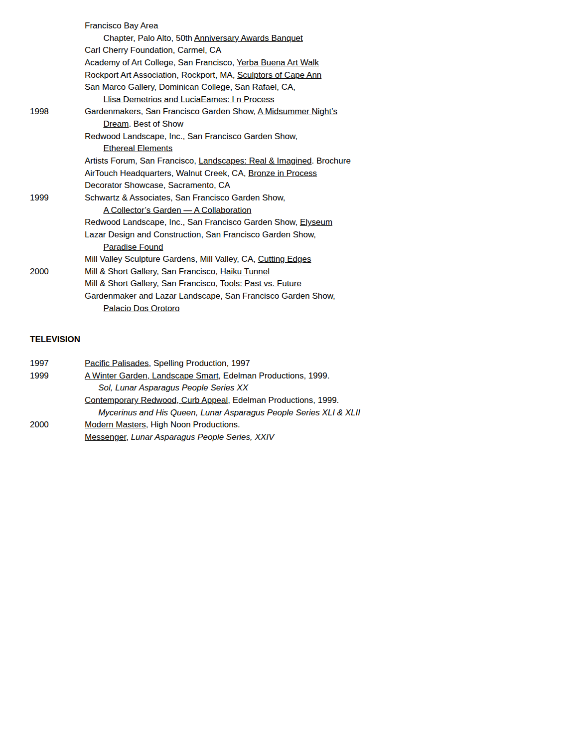Francisco Bay Area
Chapter, Palo Alto, 50th Anniversary Awards Banquet
Carl Cherry Foundation, Carmel, CA
Academy of Art College, San Francisco, Yerba Buena Art Walk
Rockport Art Association, Rockport, MA, Sculptors of Cape Ann
San Marco Gallery, Dominican College, San Rafael, CA,
Llisa Demetrios and LuciaEames: I n Process
1998
Gardenmakers, San Francisco Garden Show, A Midsummer Night’s
Dream. Best of Show
Redwood Landscape, Inc., San Francisco Garden Show,
Ethereal Elements
Artists Forum, San Francisco, Landscapes: Real & Imagined. Brochure
AirTouch Headquarters, Walnut Creek, CA, Bronze in Process
Decorator Showcase, Sacramento, CA
1999
Schwartz & Associates, San Francisco Garden Show,
A Collector’s Garden — A Collaboration
Redwood Landscape, Inc., San Francisco Garden Show, Elyseum
Lazar Design and Construction, San Francisco Garden Show,
Paradise Found
Mill Valley Sculpture Gardens, Mill Valley, CA, Cutting Edges
2000
Mill & Short Gallery, San Francisco, Haiku Tunnel
Mill & Short Gallery, San Francisco, Tools: Past vs. Future
Gardenmaker and Lazar Landscape, San Francisco Garden Show,
Palacio Dos Orotoro
TELEVISION
1997
Pacific Palisades, Spelling Production, 1997
1999
A Winter Garden, Landscape Smart, Edelman Productions, 1999.
Sol, Lunar Asparagus People Series XX
Contemporary Redwood, Curb Appeal, Edelman Productions, 1999.
Mycerinus and His Queen, Lunar Asparagus People Series XLI & XLII
2000
Modern Masters, High Noon Productions.
Messenger, Lunar Asparagus People Series, XXIV